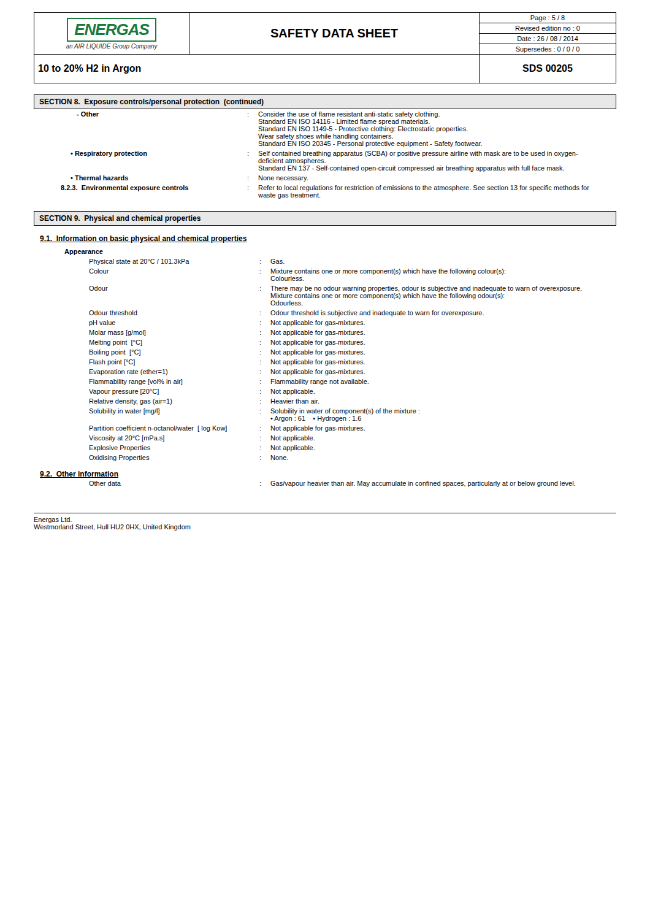| ENERGAS an AIR LIQUIDE Group Company | SAFETY DATA SHEET | Page : 5 / 8 |
| / Revised edition no : 0 / / Date : 26 / 08 / 2014 / / Supersedes : 0 / 0 / 0 / |
| 10 to 20% H2 in Argon | SDS 00205 |
SECTION 8. Exposure controls/personal protection (continued)
| - Other | : | Consider the use of flame resistant anti-static safety clothing. Standard EN ISO 14116 - Limited flame spread materials. Standard EN ISO 1149-5 - Protective clothing: Electrostatic properties. Wear safety shoes while handling containers. Standard EN ISO 20345 - Personal protective equipment - Safety footwear. |
| • Respiratory protection | : | Self contained breathing apparatus (SCBA) or positive pressure airline with mask are to be used in oxygen-deficient atmospheres. Standard EN 137 - Self-contained open-circuit compressed air breathing apparatus with full face mask. |
| • Thermal hazards | : | None necessary. |
| 8.2.3. Environmental exposure controls | : | Refer to local regulations for restriction of emissions to the atmosphere. See section 13 for specific methods for waste gas treatment. |
SECTION 9. Physical and chemical properties
9.1. Information on basic physical and chemical properties
Appearance
| Physical state at 20°C / 101.3kPa | : | Gas. |
| Colour | : | Mixture contains one or more component(s) which have the following colour(s): Colourless. |
| Odour | : | There may be no odour warning properties, odour is subjective and inadequate to warn of overexposure. Mixture contains one or more component(s) which have the following odour(s): Odourless. |
| Odour threshold | : | Odour threshold is subjective and inadequate to warn for overexposure. |
| pH value | : | Not applicable for gas-mixtures. |
| Molar mass [g/mol] | : | Not applicable for gas-mixtures. |
| Melting point [°C] | : | Not applicable for gas-mixtures. |
| Boiling point [°C] | : | Not applicable for gas-mixtures. |
| Flash point [°C] | : | Not applicable for gas-mixtures. |
| Evaporation rate (ether=1) | : | Not applicable for gas-mixtures. |
| Flammability range [vol% in air] | : | Flammability range not available. |
| Vapour pressure [20°C] | : | Not applicable. |
| Relative density, gas (air=1) | : | Heavier than air. |
| Solubility in water [mg/l] | : | Solubility in water of component(s) of the mixture : • Argon : 61 • Hydrogen : 1.6 |
| Partition coefficient n-octanol/water [ log Kow] | : | Not applicable for gas-mixtures. |
| Viscosity at 20°C [mPa.s] | : | Not applicable. |
| Explosive Properties | : | Not applicable. |
| Oxidising Properties | : | None. |
9.2. Other information
| Other data | : | Gas/vapour heavier than air. May accumulate in confined spaces, particularly at or below ground level. |
Energas Ltd.
Westmorland Street, Hull HU2 0HX, United Kingdom